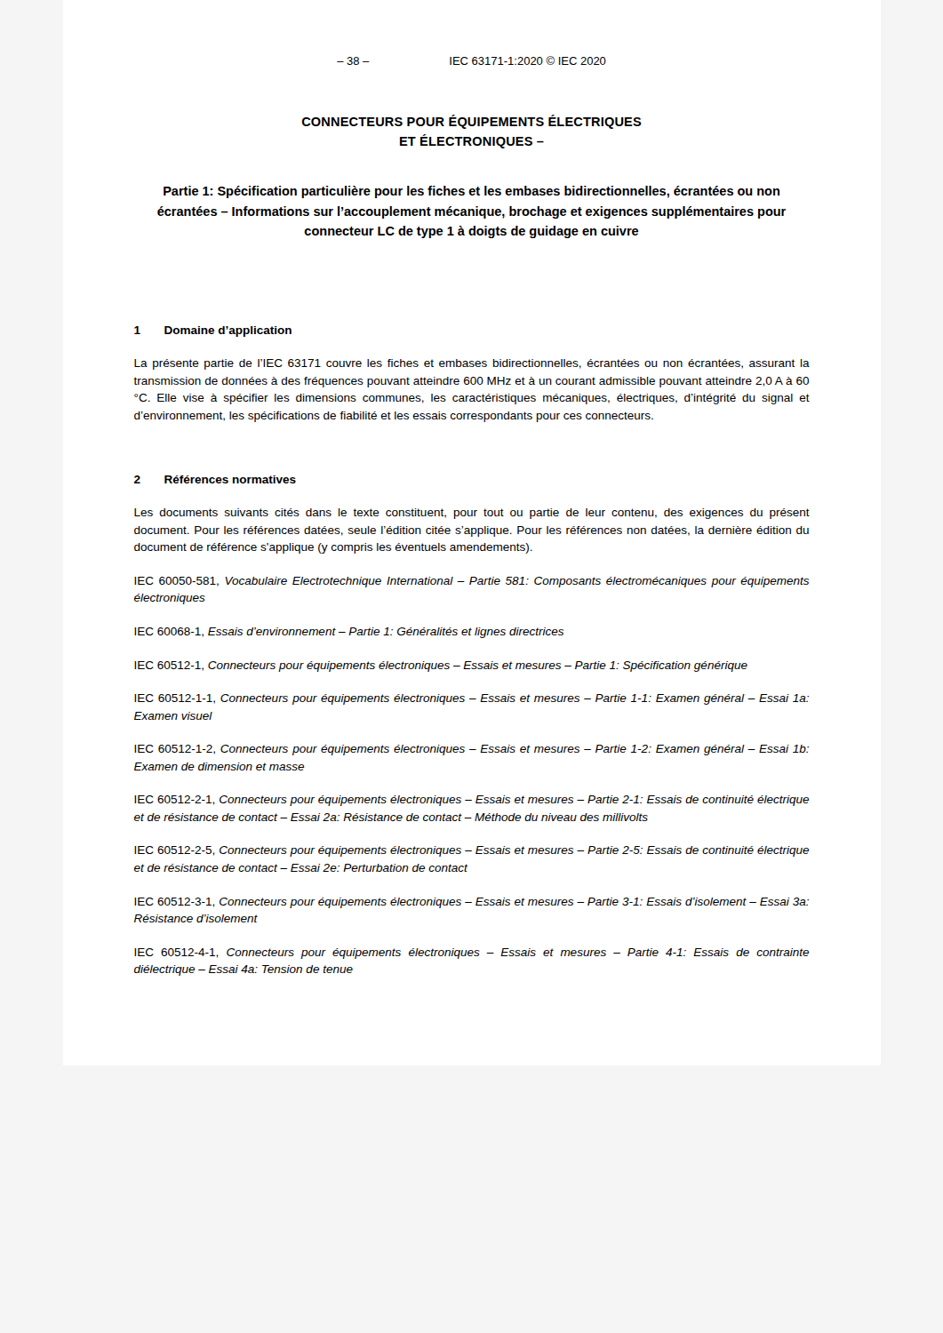– 38 –IEC 63171-1:2020 © IEC 2020
CONNECTEURS POUR ÉQUIPEMENTS ÉLECTRIQUES
ET ÉLECTRONIQUES –
Partie 1: Spécification particulière pour les fiches et les embases bidirectionnelles, écrantées ou non écrantées – Informations sur l’accouplement mécanique, brochage et exigences supplémentaires pour connecteur LC de type 1 à doigts de guidage en cuivre
1 Domaine d’application
La présente partie de l’IEC 63171 couvre les fiches et embases bidirectionnelles, écrantées ou non écrantées, assurant la transmission de données à des fréquences pouvant atteindre 600 MHz et à un courant admissible pouvant atteindre 2,0 A à 60 °C. Elle vise à spécifier les dimensions communes, les caractéristiques mécaniques, électriques, d’intégrité du signal et d’environnement, les spécifications de fiabilité et les essais correspondants pour ces connecteurs.
2 Références normatives
Les documents suivants cités dans le texte constituent, pour tout ou partie de leur contenu, des exigences du présent document. Pour les références datées, seule l’édition citée s’applique. Pour les références non datées, la dernière édition du document de référence s'applique (y compris les éventuels amendements).
IEC 60050-581, Vocabulaire Electrotechnique International – Partie 581: Composants électromécaniques pour équipements électroniques
IEC 60068-1, Essais d’environnement – Partie 1: Généralités et lignes directrices
IEC 60512-1, Connecteurs pour équipements électroniques – Essais et mesures – Partie 1: Spécification générique
IEC 60512-1-1, Connecteurs pour équipements électroniques – Essais et mesures – Partie 1-1: Examen général – Essai 1a: Examen visuel
IEC 60512-1-2, Connecteurs pour équipements électroniques – Essais et mesures – Partie 1-2: Examen général – Essai 1b: Examen de dimension et masse
IEC 60512-2-1, Connecteurs pour équipements électroniques – Essais et mesures – Partie 2-1: Essais de continuité électrique et de résistance de contact – Essai 2a: Résistance de contact – Méthode du niveau des millivolts
IEC 60512-2-5, Connecteurs pour équipements électroniques – Essais et mesures – Partie 2-5: Essais de continuité électrique et de résistance de contact – Essai 2e: Perturbation de contact
IEC 60512-3-1, Connecteurs pour équipements électroniques – Essais et mesures – Partie 3-1: Essais d’isolement – Essai 3a: Résistance d’isolement
IEC 60512-4-1, Connecteurs pour équipements électroniques – Essais et mesures – Partie 4-1: Essais de contrainte diélectrique – Essai 4a: Tension de tenue